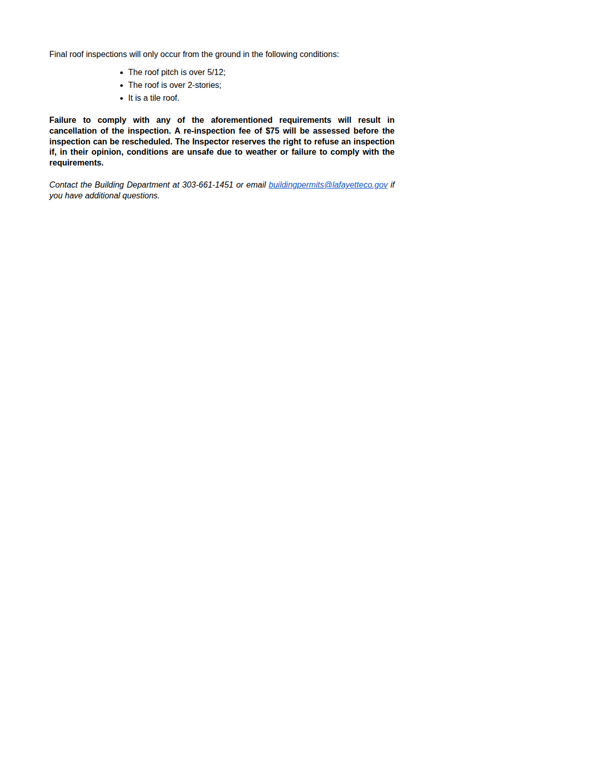Final roof inspections will only occur from the ground in the following conditions:
The roof pitch is over 5/12;
The roof is over 2-stories;
It is a tile roof.
Failure to comply with any of the aforementioned requirements will result in cancellation of the inspection. A re-inspection fee of $75 will be assessed before the inspection can be rescheduled. The Inspector reserves the right to refuse an inspection if, in their opinion, conditions are unsafe due to weather or failure to comply with the requirements.
Contact the Building Department at 303-661-1451 or email buildingpermits@lafayetteco.gov if you have additional questions.